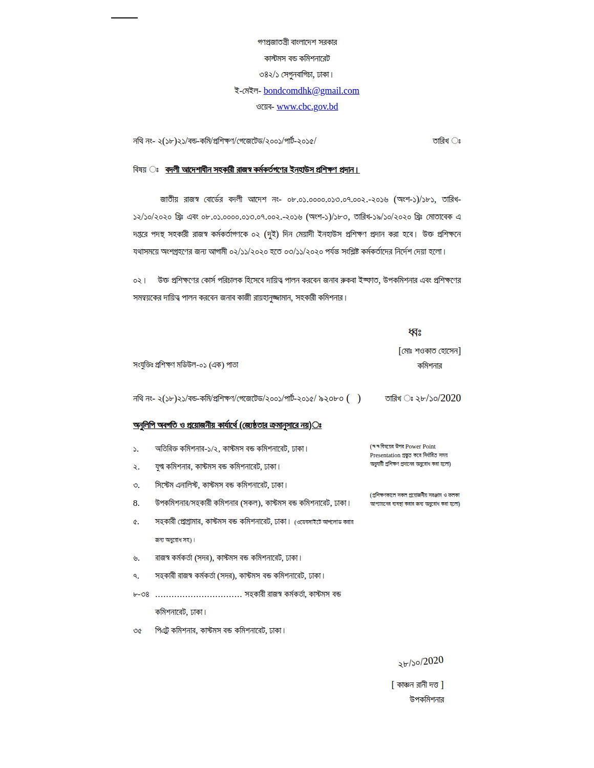গণপ্রজাতন্ত্রী বাংলাদেশ সরকার
কাস্টমস বন্ড কমিশনারেট
৩৪২/১ সেগুনবাগিচা, ঢাকা।
ই-মেইল- bondcomdhk@gmail.com
ওয়েব- www.cbc.gov.bd
নথি নং- ২(১৮)২১/বন্ড-কমি/প্রশিক্ষণ/গেজেটেড/২০০১/পার্ট-২০১৫/
তারিখ ঃ
বিষয় ঃ বদলী আদেশাধীন সহকারী রাজস্ব কর্মকর্তগণের ইনহাউস প্রশিক্ষণ প্রদান।
জাতীয় রাজস্ব বোর্ডের বদলী আদেশ নং- ০৮.০১.০০০০.০১৩.০৭.০০২.-২০১৬ (অংশ-১)/১৮১, তারিখ- ১২/১০/২০২০ খ্রিঃ এবং ০৮.০১.০০০০.০১৩.০৭.০০২.-২০১৬ (অংশ-১)/১৮৩, তারিখ-১৯/১০/২০২০ খ্রিঃ মোতাবেক এ দপ্তরে পদস্থ সহকারী রাজস্ব কর্মকর্তাগণকে ০২ (দুই) দিন মেয়াদী ইনহাউস প্রশিক্ষণ প্রদান করা হবে। উক্ত প্রশিক্ষনে যথাসময়ে অংশগ্রহণের জন্য আগামী ০২/১১/২০২০ হতে ০৩/১১/২০২০ পর্যন্ত সংশ্লিষ্ট কর্মকর্তাদের নির্দেশ দেয়া হলো।
০২। উক্ত প্রশিক্ষণের কোর্স পরিচালক হিসেবে দায়িত্ব পালন করবেন জনাব রুকবা ইফ্ফাত, উপকমিশনার এবং প্রশিক্ষণের সমন্বয়কের দায়িত্ব পালন করবেন জনাব কাজী রায়হানুজ্জামান, সহকারী কমিশনার।
সংযুক্তিঃ প্রশিক্ষণ মডিউল-০১ (এক) পাতা
ধ্বঃ
[মোঃ শওকাত হোসেন]
কমিশনার
নথি নং- ২(১৮)২১/বন্ড-কমি/প্রশিক্ষণ/গেজেটেড/২০০১/পার্ট-২০১৫/ ৯২০৮০ ( )
তারিখ ঃ ২৮/১০/2020
অনুলিপি অবগতি ও প্রয়োজনীয় কার্যার্থে (জ্যেষ্ঠতার ক্রমানুসারে নয়)ঃ
১. অতিরিক্ত কমিশনার-১/২, কাস্টমস বন্ড কমিশনারেট, ঢাকা।
২. যুগ্ম কমিশনার, কাস্টমস বন্ড কমিশনারেট, ঢাকা।
৩. সিস্টেম এনালিস্ট, কাস্টমস বন্ড কমিশনারেট, ঢাকা।
8. উপকমিশনার/সহকারী কমিশনার (সকল), কাস্টমস বন্ড কমিশনারেট, ঢাকা।
৫. সহকারী প্রোগ্রামার, কাস্টমস বন্ড কমিশনারেট, ঢাকা। (ওয়েবসাইটে আপলোড করার জন্য অনুরোধ সহ)।
৬. রাজস্ব কর্মকর্তা (সদর), কাস্টমস বন্ড কমিশনারেট, ঢাকা।
৭. সহকারী রাজস্ব কর্মকর্তা (সদর), কাস্টমস বন্ড কমিশনারেট, ঢাকা।
৮-৩৪................................ সহকারী রাজস্ব কর্মকর্তা, কাস্টমস বন্ড কমিশনারেট, ঢাকা।
৩৫ পিএটু কমিশনার, কাস্টমস বন্ড কমিশনারেট, ঢাকা।
(স্ব স্ব বিষয়ের উপর Power Point Presentation প্রস্তুত করে নির্ধারিত সময় অনুযায়ী প্রশিক্ষণ প্রদানের অনুরোধ করা হলো)
(প্রশিক্ষণকালে সকল প্রয়োজনীয় সরঞ্জাম ও ফলকা আপ্যায়নের ব্যবস্থা করার জন্য অনুরোধ করা হলো)
২৮/১০/2020
[ কাঞ্চন রানী দত্ত ]
উপকমিশনার